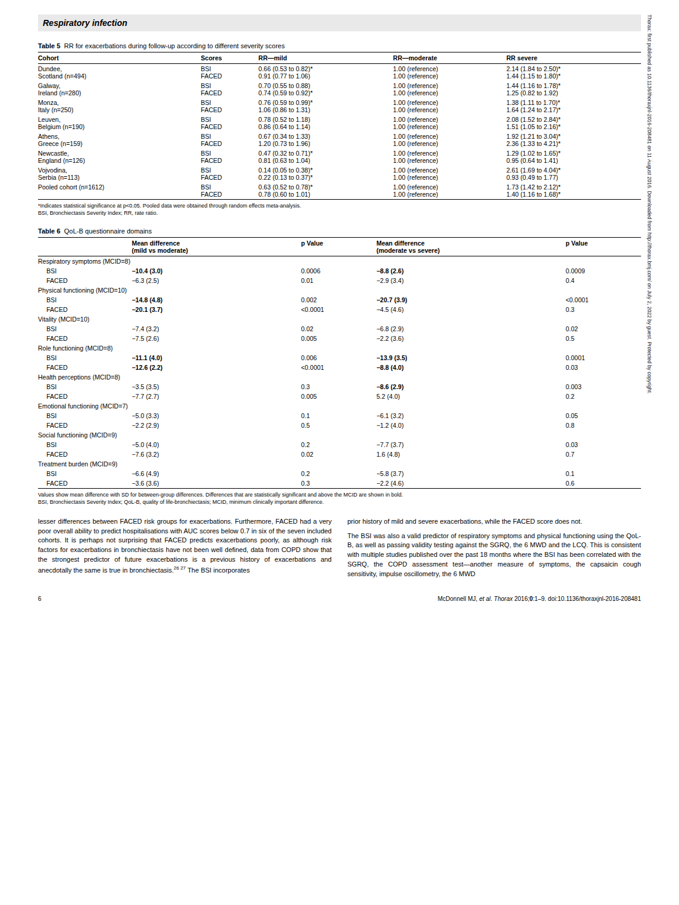Thorax: first published as 10.1136/thoraxjnl-2016-208481 on 11 August 2016. Downloaded from http://thorax.bmj.com/ on July 2, 2022 by guest. Protected by copyright.
Respiratory infection
Table 5 RR for exacerbations during follow-up according to different severity scores
| Cohort | Scores | RR—mild | RR—moderate | RR severe |
| --- | --- | --- | --- | --- |
| Dundee, Scotland (n=494) | BSI FACED | 0.66 (0.53 to 0.82)* 0.91 (0.77 to 1.06) | 1.00 (reference) 1.00 (reference) | 2.14 (1.84 to 2.50)* 1.44 (1.15 to 1.80)* |
| Galway, Ireland (n=280) | BSI FACED | 0.70 (0.55 to 0.88) 0.74 (0.59 to 0.92)* | 1.00 (reference) 1.00 (reference) | 1.44 (1.16 to 1.78)* 1.25 (0.82 to 1.92) |
| Monza, Italy (n=250) | BSI FACED | 0.76 (0.59 to 0.99)* 1.06 (0.86 to 1.31) | 1.00 (reference) 1.00 (reference) | 1.38 (1.11 to 1.70)* 1.64 (1.24 to 2.17)* |
| Leuven, Belgium (n=190) | BSI FACED | 0.78 (0.52 to 1.18) 0.86 (0.64 to 1.14) | 1.00 (reference) 1.00 (reference) | 2.08 (1.52 to 2.84)* 1.51 (1.05 to 2.16)* |
| Athens, Greece (n=159) | BSI FACED | 0.67 (0.34 to 1.33) 1.20 (0.73 to 1.96) | 1.00 (reference) 1.00 (reference) | 1.92 (1.21 to 3.04)* 2.36 (1.33 to 4.21)* |
| Newcastle, England (n=126) | BSI FACED | 0.47 (0.32 to 0.71)* 0.81 (0.63 to 1.04) | 1.00 (reference) 1.00 (reference) | 1.29 (1.02 to 1.65)* 0.95 (0.64 to 1.41) |
| Vojvodina, Serbia (n=113) | BSI FACED | 0.14 (0.05 to 0.38)* 0.22 (0.13 to 0.37)* | 1.00 (reference) 1.00 (reference) | 2.61 (1.69 to 4.04)* 0.93 (0.49 to 1.77) |
| Pooled cohort (n=1612) | BSI FACED | 0.63 (0.52 to 0.78)* 0.78 (0.60 to 1.01) | 1.00 (reference) 1.00 (reference) | 1.73 (1.42 to 2.12)* 1.40 (1.16 to 1.68)* |
*Indicates statistical significance at p<0.05. Pooled data were obtained through random effects meta-analysis.
BSI, Bronchiectasis Severity Index; RR, rate ratio.
Table 6 QoL-B questionnaire domains
| | Mean difference (mild vs moderate) | p Value | Mean difference (moderate vs severe) | p Value |
| --- | --- | --- | --- | --- |
| Respiratory symptoms (MCID=8) |
| BSI | −10.4 (3.0) | 0.0006 | −8.8 (2.6) | 0.0009 |
| FACED | −6.3 (2.5) | 0.01 | −2.9 (3.4) | 0.4 |
| Physical functioning (MCID=10) |
| BSI | −14.8 (4.8) | 0.002 | −20.7 (3.9) | <0.0001 |
| FACED | −20.1 (3.7) | <0.0001 | −4.5 (4.6) | 0.3 |
| Vitality (MCID=10) |
| BSI | −7.4 (3.2) | 0.02 | −6.8 (2.9) | 0.02 |
| FACED | −7.5 (2.6) | 0.005 | −2.2 (3.6) | 0.5 |
| Role functioning (MCID=8) |
| BSI | −11.1 (4.0) | 0.006 | −13.9 (3.5) | 0.0001 |
| FACED | −12.6 (2.2) | <0.0001 | −8.8 (4.0) | 0.03 |
| Health perceptions (MCID=8) |
| BSI | −3.5 (3.5) | 0.3 | −8.6 (2.9) | 0.003 |
| FACED | −7.7 (2.7) | 0.005 | 5.2 (4.0) | 0.2 |
| Emotional functioning (MCID=7) |
| BSI | −5.0 (3.3) | 0.1 | −6.1 (3.2) | 0.05 |
| FACED | −2.2 (2.9) | 0.5 | −1.2 (4.0) | 0.8 |
| Social functioning (MCID=9) |
| BSI | −5.0 (4.0) | 0.2 | −7.7 (3.7) | 0.03 |
| FACED | −7.6 (3.2) | 0.02 | 1.6 (4.8) | 0.7 |
| Treatment burden (MCID=9) |
| BSI | −6.6 (4.9) | 0.2 | −5.8 (3.7) | 0.1 |
| FACED | −3.6 (3.6) | 0.3 | −2.2 (4.6) | 0.6 |
Values show mean difference with SD for between-group differences. Differences that are statistically significant and above the MCID are shown in bold.
BSI, Bronchiectasis Severity Index; QoL-B, quality of life-bronchiectasis; MCID, minimum clinically important difference.
lesser differences between FACED risk groups for exacerbations. Furthermore, FACED had a very poor overall ability to predict hospitalisations with AUC scores below 0.7 in six of the seven included cohorts. It is perhaps not surprising that FACED predicts exacerbations poorly, as although risk factors for exacerbations in bronchiectasis have not been well defined, data from COPD show that the strongest predictor of future exacerbations is a previous history of exacerbations and anecdotally the same is true in bronchiectasis.26 27 The BSI incorporates
prior history of mild and severe exacerbations, while the FACED score does not.
The BSI was also a valid predictor of respiratory symptoms and physical functioning using the QoL-B, as well as passing validity testing against the SGRQ, the 6 MWD and the LCQ. This is consistent with multiple studies published over the past 18 months where the BSI has been correlated with the SGRQ, the COPD assessment test—another measure of symptoms, the capsaicin cough sensitivity, impulse oscillometry, the 6 MWD
6
McDonnell MJ, et al. Thorax 2016;0:1–9. doi:10.1136/thoraxjnl-2016-208481